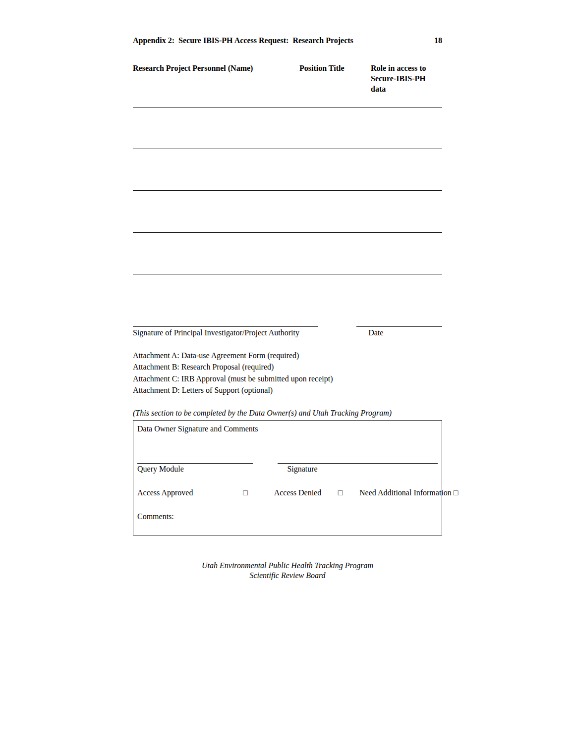Appendix 2: Secure IBIS-PH Access Request: Research Projects
18
Research Project Personnel (Name)
Position Title
Role in access to Secure-IBIS-PH data
Signature of Principal Investigator/Project Authority
Date
Attachment A: Data-use Agreement Form (required)
Attachment B: Research Proposal (required)
Attachment C: IRB Approval (must be submitted upon receipt)
Attachment D: Letters of Support (optional)
(This section to be completed by the Data Owner(s) and Utah Tracking Program)
Data Owner Signature and Comments
Query Module
Signature
Access Approved □ Access Denied □ Need Additional Information □
Comments:
Utah Environmental Public Health Tracking Program
Scientific Review Board